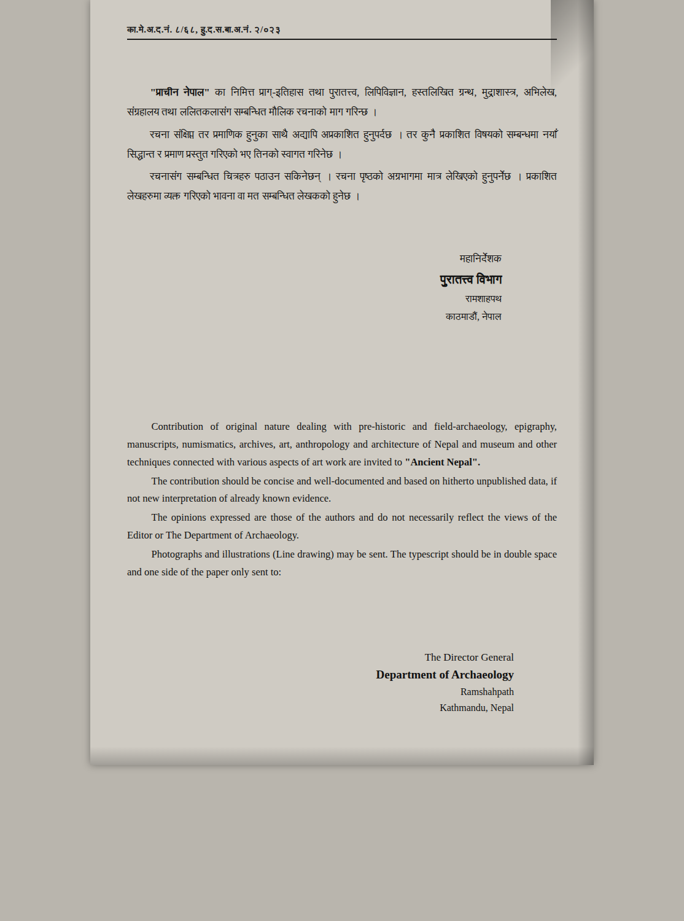का.मे.अ.द.नं. ८/६८, हु.द.स.बा.अ.नं. २/०२३
"प्राचीन नेपाल" का निमित्त प्राग्-इतिहास तथा पुरातत्त्व, लिपिविज्ञान, हस्तलिखित ग्रन्थ, मुद्राशास्त्र, अभिलेख, संग्रहालय तथा ललितकलासंग सम्बन्धित मौलिक रचनाको माग गरिन्छ ।
रचना संक्षिप्त तर प्रमाणिक हुनुका साथै अद्यापि अप्रकाशित हुनुपर्दछ । तर कुनै प्रकाशित विषयको सम्बन्धमा नयाँ सिद्धान्त र प्रमाण प्रस्तुत गरिएको भए तिनको स्वागत गरिनेछ ।
रचनासंग सम्बन्धित चित्रहरु पठाउन सकिनेछन् । रचना पृष्ठको अग्रभागमा मात्र लेखिएको हुनुपर्नेछ । प्रकाशित लेखहरुमा व्यक्त गरिएको भावना वा मत सम्बन्धित लेखकको हुनेछ ।
महानिर्देशक
पुरातत्त्व विभाग
रामशाहपथ
काठमाडौं, नेपाल
Contribution of original nature dealing with pre-historic and field-archaeology, epigraphy, manuscripts, numismatics, archives, art, anthropology and architecture of Nepal and museum and other techniques connected with various aspects of art work are invited to "Ancient Nepal".
The contribution should be concise and well-documented and based on hitherto unpublished data, if not new interpretation of already known evidence.
The opinions expressed are those of the authors and do not necessarily reflect the views of the Editor or The Department of Archaeology.
Photographs and illustrations (Line drawing) may be sent. The typescript should be in double space and one side of the paper only sent to:
The Director General
Department of Archaeology
Ramshahpath
Kathmandu, Nepal